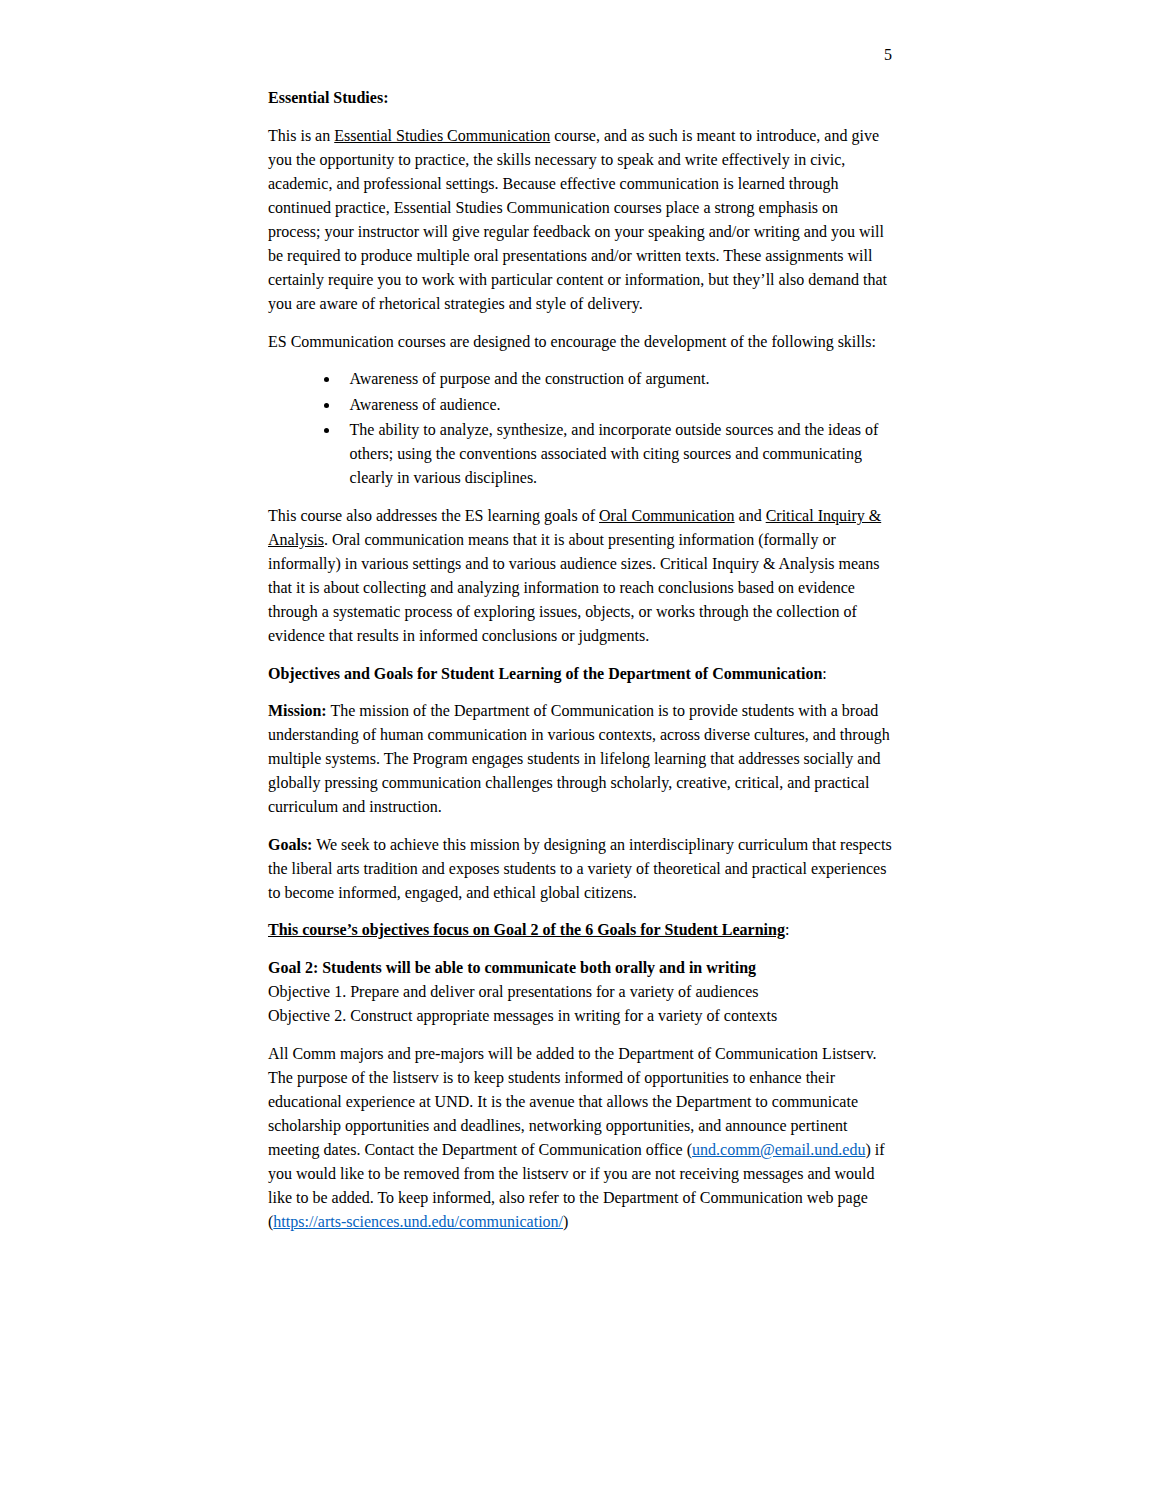5
Essential Studies:
This is an Essential Studies Communication course, and as such is meant to introduce, and give you the opportunity to practice, the skills necessary to speak and write effectively in civic, academic, and professional settings. Because effective communication is learned through continued practice, Essential Studies Communication courses place a strong emphasis on process; your instructor will give regular feedback on your speaking and/or writing and you will be required to produce multiple oral presentations and/or written texts. These assignments will certainly require you to work with particular content or information, but they’ll also demand that you are aware of rhetorical strategies and style of delivery.
ES Communication courses are designed to encourage the development of the following skills:
Awareness of purpose and the construction of argument.
Awareness of audience.
The ability to analyze, synthesize, and incorporate outside sources and the ideas of others; using the conventions associated with citing sources and communicating clearly in various disciplines.
This course also addresses the ES learning goals of Oral Communication and Critical Inquiry & Analysis. Oral communication means that it is about presenting information (formally or informally) in various settings and to various audience sizes. Critical Inquiry & Analysis means that it is about collecting and analyzing information to reach conclusions based on evidence through a systematic process of exploring issues, objects, or works through the collection of evidence that results in informed conclusions or judgments.
Objectives and Goals for Student Learning of the Department of Communication:
Mission: The mission of the Department of Communication is to provide students with a broad understanding of human communication in various contexts, across diverse cultures, and through multiple systems. The Program engages students in lifelong learning that addresses socially and globally pressing communication challenges through scholarly, creative, critical, and practical curriculum and instruction.
Goals: We seek to achieve this mission by designing an interdisciplinary curriculum that respects the liberal arts tradition and exposes students to a variety of theoretical and practical experiences to become informed, engaged, and ethical global citizens.
This course’s objectives focus on Goal 2 of the 6 Goals for Student Learning:
Goal 2: Students will be able to communicate both orally and in writing
Objective 1. Prepare and deliver oral presentations for a variety of audiences
Objective 2. Construct appropriate messages in writing for a variety of contexts
All Comm majors and pre-majors will be added to the Department of Communication Listserv. The purpose of the listserv is to keep students informed of opportunities to enhance their educational experience at UND. It is the avenue that allows the Department to communicate scholarship opportunities and deadlines, networking opportunities, and announce pertinent meeting dates. Contact the Department of Communication office (und.comm@email.und.edu) if you would like to be removed from the listserv or if you are not receiving messages and would like to be added. To keep informed, also refer to the Department of Communication web page (https://arts-sciences.und.edu/communication/)